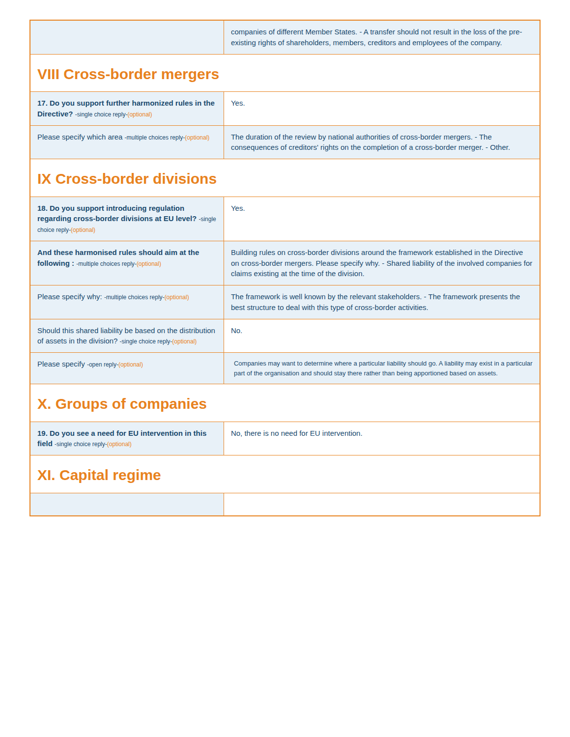| | companies of different Member States. - A transfer should not result in the loss of the pre-existing rights of shareholders, members, creditors and employees of the company. |
| VIII Cross-border mergers |
| 17. Do you support further harmonized rules in the Directive? -single choice reply- (optional) | Yes. |
| Please specify which area -multiple choices reply- (optional) | The duration of the review by national authorities of cross-border mergers. - The consequences of creditors' rights on the completion of a cross-border merger. - Other. |
| IX Cross-border divisions |
| 18. Do you support introducing regulation regarding cross-border divisions at EU level? -single choice reply- (optional) | Yes. |
| And these harmonised rules should aim at the following : -multiple choices reply- (optional) | Building rules on cross-border divisions around the framework established in the Directive on cross-border mergers. Please specify why. - Shared liability of the involved companies for claims existing at the time of the division. |
| Please specify why: -multiple choices reply- (optional) | The framework is well known by the relevant stakeholders. - The framework presents the best structure to deal with this type of cross-border activities. |
| Should this shared liability be based on the distribution of assets in the division? -single choice reply- (optional) | No. |
| Please specify -open reply- (optional) | Companies may want to determine where a particular liability should go. A liability may exist in a particular part of the organisation and should stay there rather than being apportioned based on assets. |
| X. Groups of companies |
| 19. Do you see a need for EU intervention in this field -single choice reply- (optional) | No, there is no need for EU intervention. |
| XI. Capital regime |